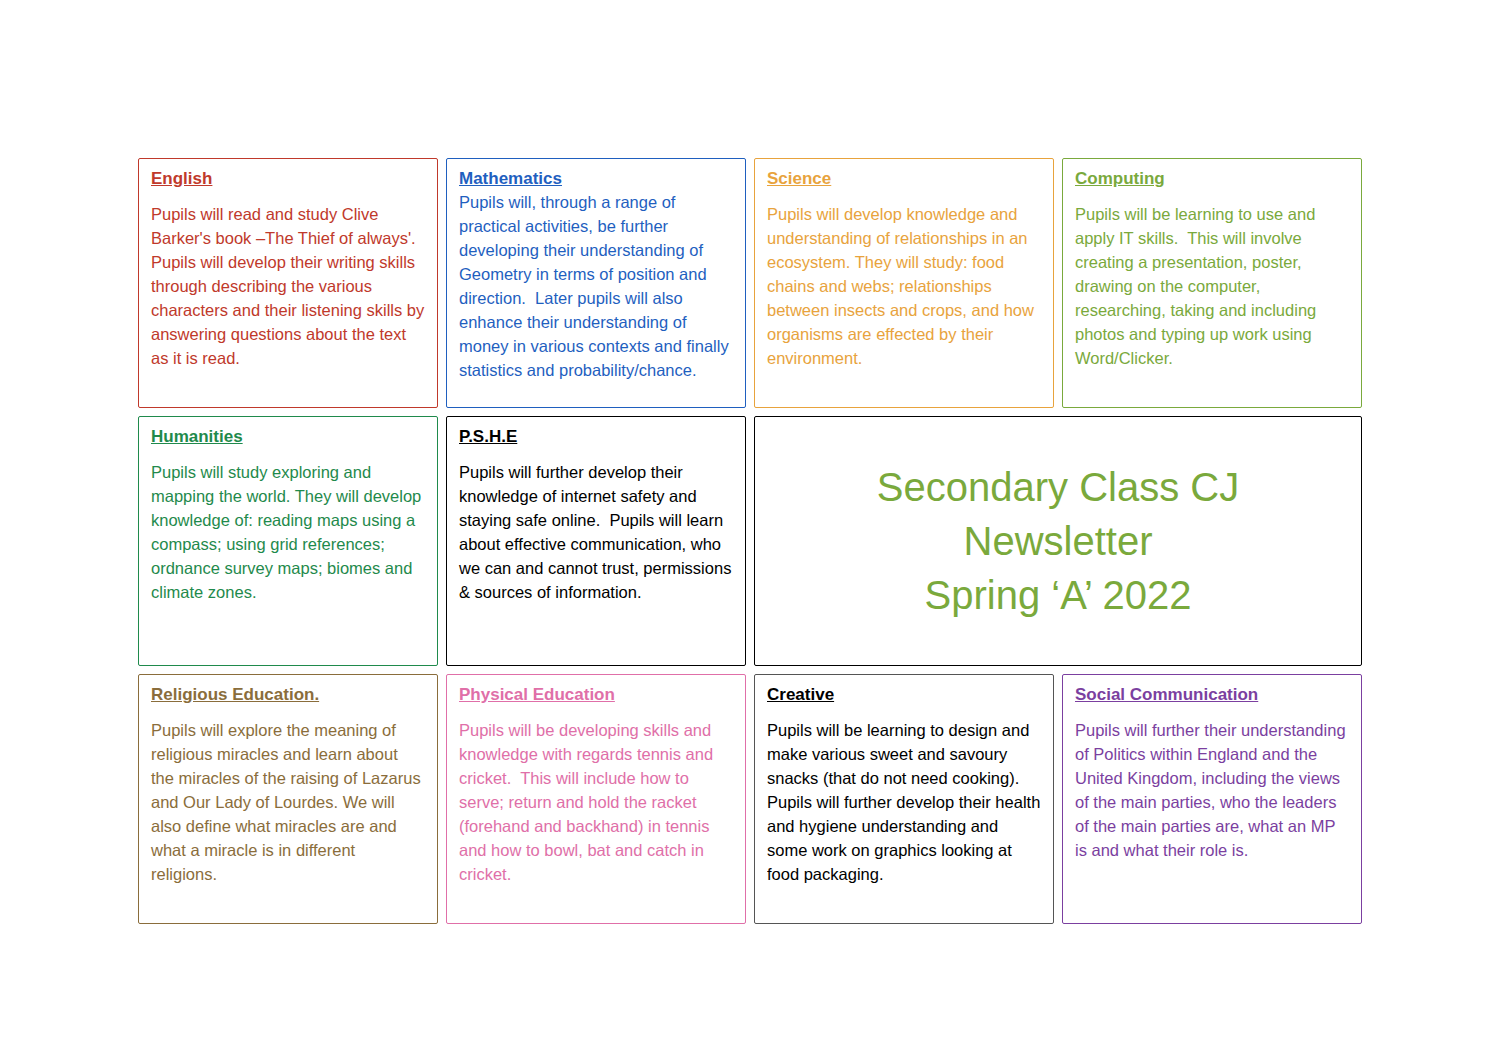| English Pupils will read and study Clive Barker's book –The Thief of always'. Pupils will develop their writing skills through describing the various characters and their listening skills by answering questions about the text as it is read. | Mathematics Pupils will, through a range of practical activities, be further developing their understanding of Geometry in terms of position and direction. Later pupils will also enhance their understanding of money in various contexts and finally statistics and probability/chance. | Science Pupils will develop knowledge and understanding of relationships in an ecosystem. They will study: food chains and webs; relationships between insects and crops, and how organisms are effected by their environment. | Computing Pupils will be learning to use and apply IT skills. This will involve creating a presentation, poster, drawing on the computer, researching, taking and including photos and typing up work using Word/Clicker. |
| Humanities Pupils will study exploring and mapping the world. They will develop knowledge of: reading maps using a compass; using grid references; ordnance survey maps; biomes and climate zones. | P.S.H.E Pupils will further develop their knowledge of internet safety and staying safe online. Pupils will learn about effective communication, who we can and cannot trust, permissions & sources of information. | Secondary Class CJ Newsletter Spring ‘A’ 2022 |
| Religious Education. Pupils will explore the meaning of religious miracles and learn about the miracles of the raising of Lazarus and Our Lady of Lourdes. We will also define what miracles are and what a miracle is in different religions. | Physical Education Pupils will be developing skills and knowledge with regards tennis and cricket. This will include how to serve; return and hold the racket (forehand and backhand) in tennis and how to bowl, bat and catch in cricket. | Creative Pupils will be learning to design and make various sweet and savoury snacks (that do not need cooking). Pupils will further develop their health and hygiene understanding and some work on graphics looking at food packaging. | Social Communication Pupils will further their understanding of Politics within England and the United Kingdom, including the views of the main parties, who the leaders of the main parties are, what an MP is and what their role is. |